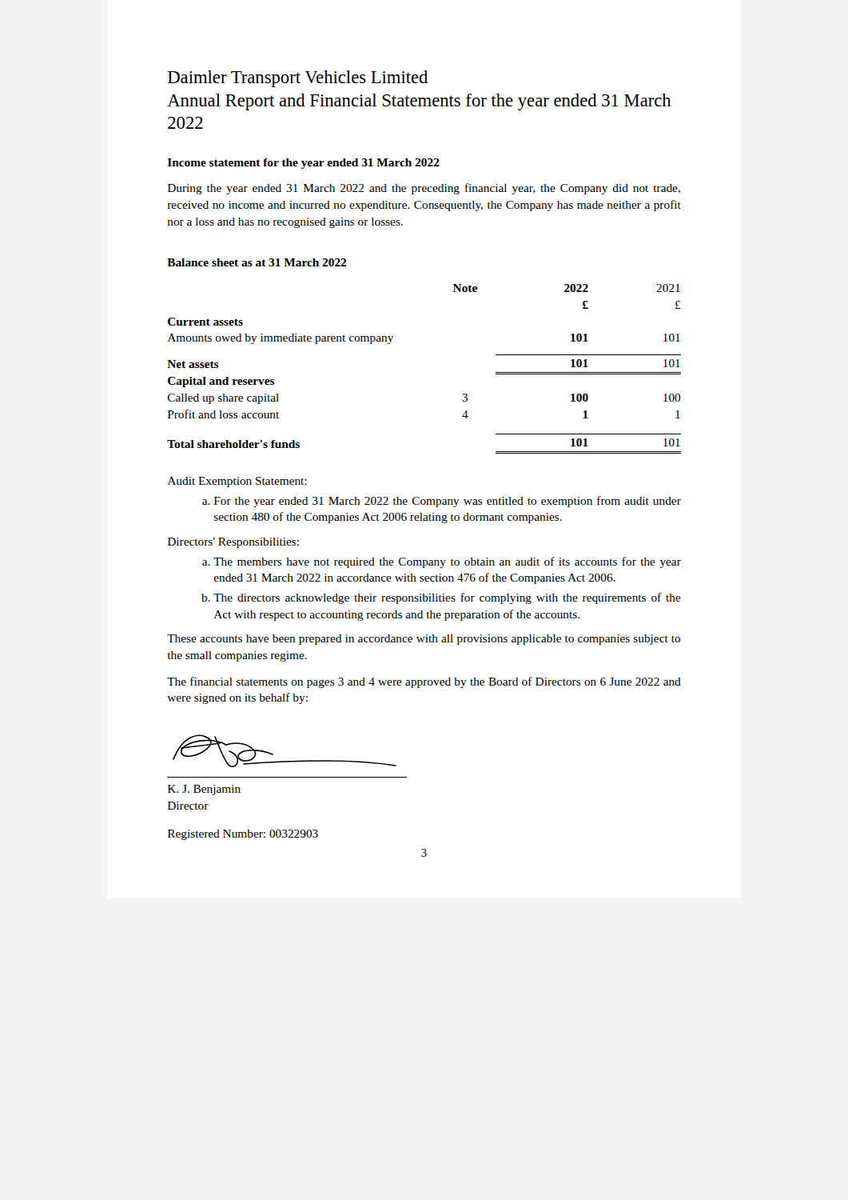Daimler Transport Vehicles Limited
Annual Report and Financial Statements for the year ended 31 March 2022
Income statement for the year ended 31 March 2022
During the year ended 31 March 2022 and the preceding financial year, the Company did not trade, received no income and incurred no expenditure. Consequently, the Company has made neither a profit nor a loss and has no recognised gains or losses.
Balance sheet as at 31 March 2022
| | Note | 2022 | 2021 |
| | | £ | £ |
| Current assets | | | |
| Amounts owed by immediate parent company | | 101 | 101 |
| Net assets | | 101 | 101 |
| Capital and reserves | | | |
| Called up share capital | 3 | 100 | 100 |
| Profit and loss account | 4 | 1 | 1 |
| Total shareholder's funds | | 101 | 101 |
Audit Exemption Statement:
For the year ended 31 March 2022 the Company was entitled to exemption from audit under section 480 of the Companies Act 2006 relating to dormant companies.
Directors' Responsibilities:
The members have not required the Company to obtain an audit of its accounts for the year ended 31 March 2022 in accordance with section 476 of the Companies Act 2006.
The directors acknowledge their responsibilities for complying with the requirements of the Act with respect to accounting records and the preparation of the accounts.
These accounts have been prepared in accordance with all provisions applicable to companies subject to the small companies regime.
The financial statements on pages 3 and 4 were approved by the Board of Directors on 6 June 2022 and were signed on its behalf by:
K. J. Benjamin
Director
Registered Number: 00322903
3